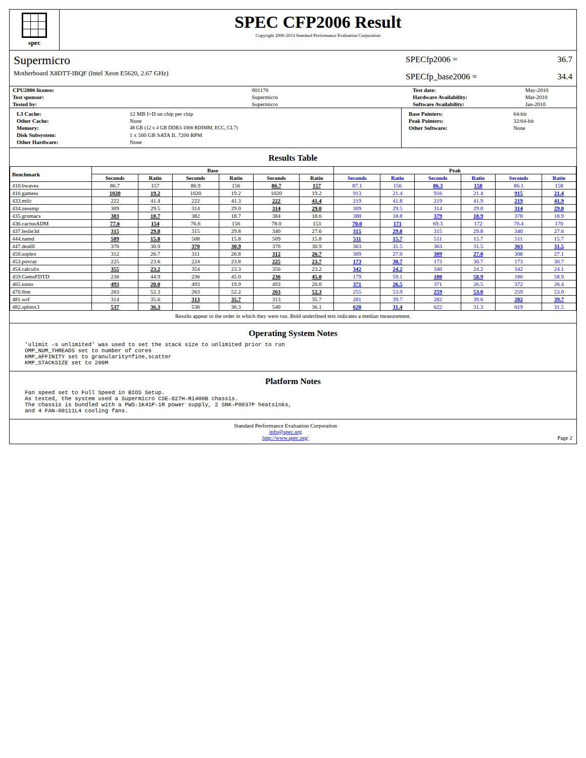spec
SPEC CFP2006 Result
Copyright 2006-2014 Standard Performance Evaluation Corporation
Supermicro
Motherboard X8DTT-IBQF (Intel Xeon E5620, 2.67 GHz)
SPECfp2006 =36.7
SPECfp_base2006 =34.4
| CPU2006 license: | 001176 |
| Test sponsor: | Supermicro |
| Tested by: | Supermicro |
| Test date: | May-2010 |
| Hardware Availability: | Mar-2010 |
| Software Availability: | Jan-2010 |
| L3 Cache: | 12 MB I+D on chip per chip |
| Other Cache: | None |
| Memory: | 48 GB (12 x 4 GB DDR3-1066 RDIMM, ECC, CL7) |
| Disk Subsystem: | 1 x 500 GB SATA II, 7200 RPM |
| Other Hardware: | None |
| Base Pointers: | 64-bit |
| Peak Pointers: | 32/64-bit |
| Other Software: | None |
Results Table
| Benchmark | Base | Peak |
| --- | --- | --- |
| Seconds | Ratio | Seconds | Ratio | Seconds | Ratio | Seconds | Ratio | Seconds | Ratio | Seconds | Ratio |
| 410.bwaves | 86.7 | 157 | 86.9 | 156 | 86.7 | 157 | 87.1 | 156 | 86.3 | 158 | 86.1 | 158 |
| 416.gamess | 1020 | 19.2 | 1020 | 19.2 | 1020 | 19.2 | 913 | 21.4 | 916 | 21.4 | 915 | 21.4 |
| 433.milc | 222 | 41.4 | 222 | 41.3 | 222 | 41.4 | 219 | 41.8 | 219 | 41.9 | 219 | 41.9 |
| 434.zeusmp | 309 | 29.5 | 314 | 29.0 | 314 | 29.0 | 309 | 29.5 | 314 | 29.0 | 314 | 29.0 |
| 435.gromacs | 383 | 18.7 | 382 | 18.7 | 384 | 18.6 | 380 | 18.8 | 379 | 18.9 | 378 | 18.9 |
| 436.cactusADM | 77.6 | 154 | 76.6 | 156 | 78.0 | 153 | 70.0 | 171 | 69.3 | 172 | 70.4 | 170 |
| 437.leslie3d | 315 | 29.8 | 315 | 29.8 | 340 | 27.6 | 315 | 29.8 | 315 | 29.8 | 340 | 27.6 |
| 444.namd | 509 | 15.8 | 508 | 15.8 | 509 | 15.8 | 511 | 15.7 | 511 | 15.7 | 511 | 15.7 |
| 447.dealII | 370 | 30.9 | 370 | 30.9 | 370 | 30.9 | 363 | 31.5 | 363 | 31.5 | 363 | 31.5 |
| 450.soplex | 312 | 26.7 | 311 | 26.8 | 312 | 26.7 | 309 | 27.0 | 309 | 27.0 | 308 | 27.1 |
| 453.povray | 225 | 23.6 | 224 | 23.8 | 225 | 23.7 | 173 | 30.7 | 173 | 30.7 | 173 | 30.7 |
| 454.calculix | 355 | 23.2 | 354 | 23.3 | 356 | 23.2 | 342 | 24.2 | 340 | 24.2 | 342 | 24.1 |
| 459.GemsFDTD | 236 | 44.9 | 236 | 45.0 | 236 | 45.0 | 179 | 59.1 | 180 | 58.9 | 180 | 58.9 |
| 465.tonto | 493 | 20.0 | 493 | 19.9 | 493 | 20.0 | 371 | 26.5 | 371 | 26.5 | 372 | 26.4 |
| 470.lbm | 263 | 52.3 | 263 | 52.2 | 263 | 52.3 | 255 | 53.9 | 259 | 53.0 | 259 | 53.0 |
| 481.wrf | 314 | 35.6 | 313 | 35.7 | 313 | 35.7 | 281 | 39.7 | 282 | 39.6 | 282 | 39.7 |
| 482.sphinx3 | 537 | 36.3 | 536 | 36.3 | 540 | 36.1 | 620 | 31.4 | 622 | 31.3 | 619 | 31.5 |
Results appear in the order in which they were run. Bold underlined text indicates a median measurement.
Operating System Notes
'ulimit -s unlimited' was used to set the stack size to unlimited prior to run
OMP_NUM_THREADS set to number of cores
KMP_AFFINITY set to granularity=fine,scatter
KMP_STACKSIZE set to 200M
Platform Notes
Fan speed set to Full Speed in BIOS Setup.
As tested, the system used a Supermicro CSE-827H-R1400B chassis.
The chassis is bundled with a PWS-1K41P-1R power supply, 2 SNK-P0037P heatsinks,
and 4 FAN-00111L4 cooling fans.
Standard Performance Evaluation Corporation
info@spec.org
http://www.spec.org/
Page 2